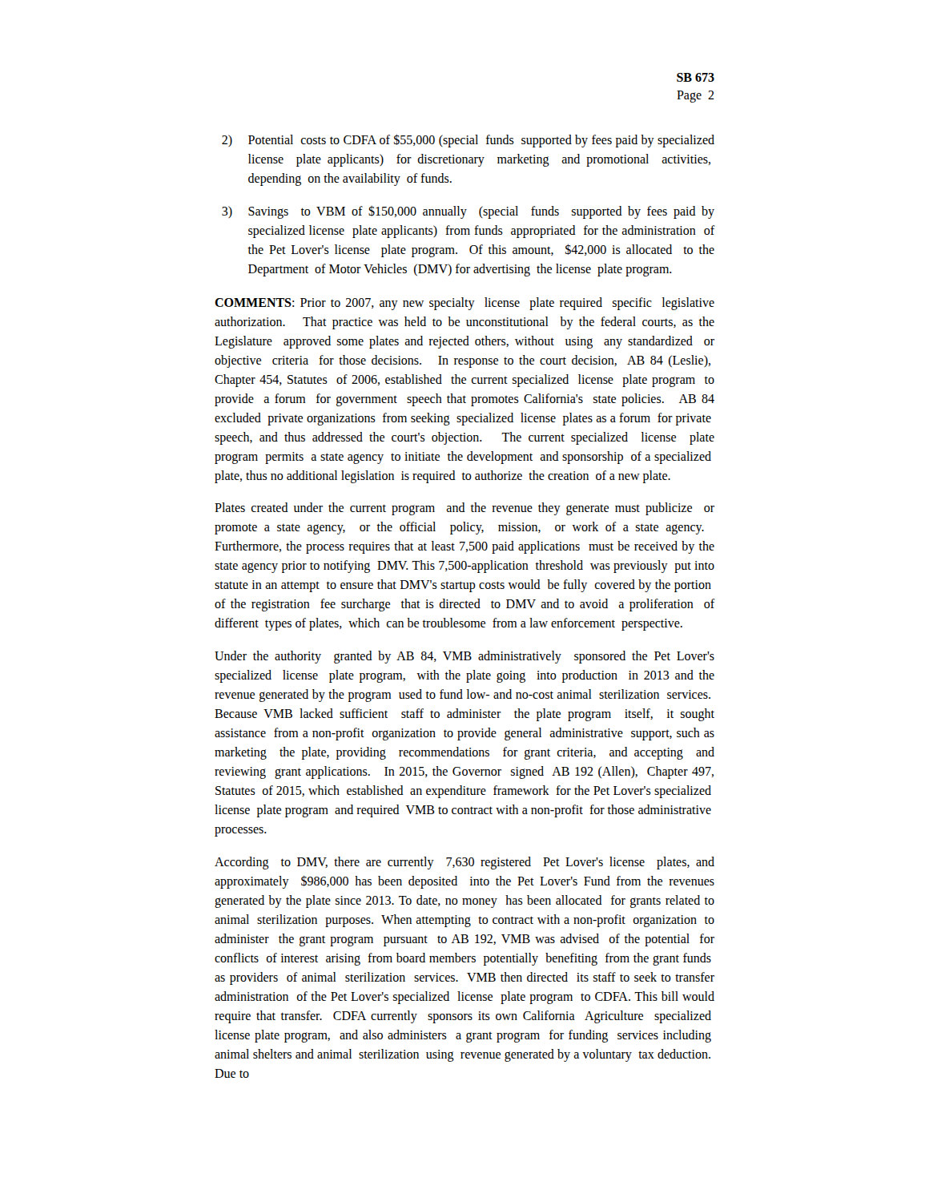SB 673
Page 2
2) Potential costs to CDFA of $55,000 (special funds supported by fees paid by specialized license plate applicants) for discretionary marketing and promotional activities, depending on the availability of funds.
3) Savings to VBM of $150,000 annually (special funds supported by fees paid by specialized license plate applicants) from funds appropriated for the administration of the Pet Lover's license plate program. Of this amount, $42,000 is allocated to the Department of Motor Vehicles (DMV) for advertising the license plate program.
COMMENTS: Prior to 2007, any new specialty license plate required specific legislative authorization. That practice was held to be unconstitutional by the federal courts, as the Legislature approved some plates and rejected others, without using any standardized or objective criteria for those decisions. In response to the court decision, AB 84 (Leslie), Chapter 454, Statutes of 2006, established the current specialized license plate program to provide a forum for government speech that promotes California's state policies. AB 84 excluded private organizations from seeking specialized license plates as a forum for private speech, and thus addressed the court's objection. The current specialized license plate program permits a state agency to initiate the development and sponsorship of a specialized plate, thus no additional legislation is required to authorize the creation of a new plate.
Plates created under the current program and the revenue they generate must publicize or promote a state agency, or the official policy, mission, or work of a state agency. Furthermore, the process requires that at least 7,500 paid applications must be received by the state agency prior to notifying DMV. This 7,500-application threshold was previously put into statute in an attempt to ensure that DMV's startup costs would be fully covered by the portion of the registration fee surcharge that is directed to DMV and to avoid a proliferation of different types of plates, which can be troublesome from a law enforcement perspective.
Under the authority granted by AB 84, VMB administratively sponsored the Pet Lover's specialized license plate program, with the plate going into production in 2013 and the revenue generated by the program used to fund low- and no-cost animal sterilization services. Because VMB lacked sufficient staff to administer the plate program itself, it sought assistance from a non-profit organization to provide general administrative support, such as marketing the plate, providing recommendations for grant criteria, and accepting and reviewing grant applications. In 2015, the Governor signed AB 192 (Allen), Chapter 497, Statutes of 2015, which established an expenditure framework for the Pet Lover's specialized license plate program and required VMB to contract with a non-profit for those administrative processes.
According to DMV, there are currently 7,630 registered Pet Lover's license plates, and approximately $986,000 has been deposited into the Pet Lover's Fund from the revenues generated by the plate since 2013. To date, no money has been allocated for grants related to animal sterilization purposes. When attempting to contract with a non-profit organization to administer the grant program pursuant to AB 192, VMB was advised of the potential for conflicts of interest arising from board members potentially benefiting from the grant funds as providers of animal sterilization services. VMB then directed its staff to seek to transfer administration of the Pet Lover's specialized license plate program to CDFA. This bill would require that transfer. CDFA currently sponsors its own California Agriculture specialized license plate program, and also administers a grant program for funding services including animal shelters and animal sterilization using revenue generated by a voluntary tax deduction. Due to